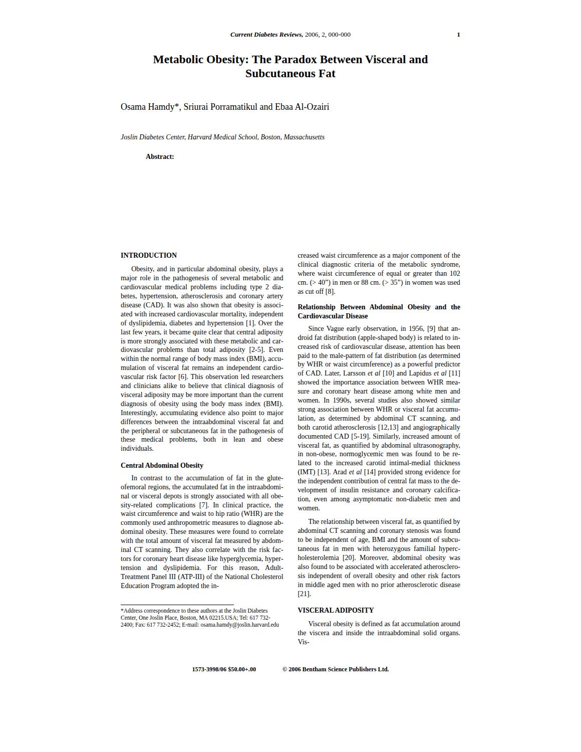Current Diabetes Reviews, 2006, 2, 000-000 1
Metabolic Obesity: The Paradox Between Visceral and Subcutaneous Fat
Osama Hamdy*, Sriurai Porramatikul and Ebaa Al-Ozairi
Joslin Diabetes Center, Harvard Medical School, Boston, Massachusetts
Abstract:
INTRODUCTION
Obesity, and in particular abdominal obesity, plays a major role in the pathogenesis of several metabolic and cardiovascular medical problems including type 2 diabetes, hypertension, atherosclerosis and coronary artery disease (CAD). It was also shown that obesity is associated with increased cardiovascular mortality, independent of dyslipidemia, diabetes and hypertension [1]. Over the last few years, it became quite clear that central adiposity is more strongly associated with these metabolic and cardiovascular problems than total adiposity [2-5]. Even within the normal range of body mass index (BMI), accumulation of visceral fat remains an independent cardiovascular risk factor [6]. This observation led researchers and clinicians alike to believe that clinical diagnosis of visceral adiposity may be more important than the current diagnosis of obesity using the body mass index (BMI). Interestingly, accumulating evidence also point to major differences between the intraabdominal visceral fat and the peripheral or subcutaneous fat in the pathogenesis of these medical problems, both in lean and obese individuals.
Central Abdominal Obesity
In contrast to the accumulation of fat in the gluteofemoral regions, the accumulated fat in the intraabdominal or visceral depots is strongly associated with all obesity-related complications [7]. In clinical practice, the waist circumference and waist to hip ratio (WHR) are the commonly used anthropometric measures to diagnose abdominal obesity. These measures were found to correlate with the total amount of visceral fat measured by abdominal CT scanning. They also correlate with the risk factors for coronary heart disease like hyperglycemia, hypertension and dyslipidemia. For this reason, Adult-Treatment Panel III (ATP-III) of the National Cholesterol Education Program adopted the in-
*Address correspondence to these authors at the Joslin Diabetes Center, One Joslin Place, Boston, MA 02215.USA; Tel: 617 732-2400; Fax: 617 732-2452; E-mail: osama.hamdy@joslin.harvard.edu
creased waist circumference as a major component of the clinical diagnostic criteria of the metabolic syndrome, where waist circumference of equal or greater than 102 cm. (> 40”) in men or 88 cm. (> 35”) in women was used as cut off [8].
Relationship Between Abdominal Obesity and the Cardiovascular Disease
Since Vague early observation, in 1956, [9] that android fat distribution (apple-shaped body) is related to increased risk of cardiovascular disease, attention has been paid to the male-pattern of fat distribution (as determined by WHR or waist circumference) as a powerful predictor of CAD. Later, Larsson et al [10] and Lapidus et al [11] showed the importance association between WHR measure and coronary heart disease among white men and women. In 1990s, several studies also showed similar strong association between WHR or visceral fat accumulation, as determined by abdominal CT scanning, and both carotid atherosclerosis [12,13] and angiographically documented CAD [5-19]. Similarly, increased amount of visceral fat, as quantified by abdominal ultrasonography, in non-obese, normoglycemic men was found to be related to the increased carotid intimal-medial thickness (IMT) [13]. Arad et al [14] provided strong evidence for the independent contribution of central fat mass to the development of insulin resistance and coronary calcification, even among asymptomatic non-diabetic men and women.
The relationship between visceral fat, as quantified by abdominal CT scanning and coronary stenosis was found to be independent of age, BMI and the amount of subcutaneous fat in men with heterozygous familial hypercholesterolemia [20]. Moreover, abdominal obesity was also found to be associated with accelerated atherosclerosis independent of overall obesity and other risk factors in middle aged men with no prior atherosclerotic disease [21].
VISCERAL ADIPOSITY
Visceral obesity is defined as fat accumulation around the viscera and inside the intraabdominal solid organs. Vis-
1573-3998/06 $50.00+.00 © 2006 Bentham Science Publishers Ltd.